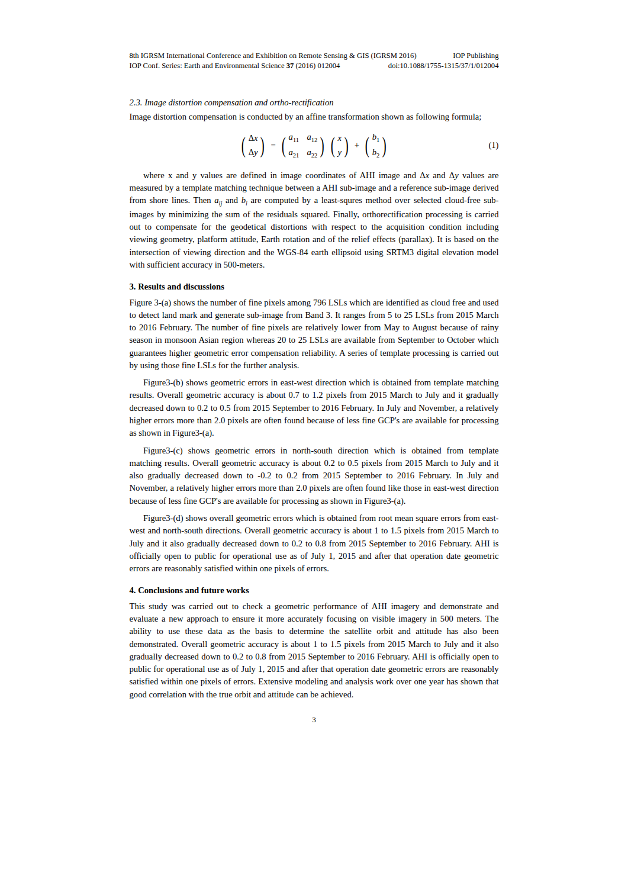8th IGRSM International Conference and Exhibition on Remote Sensing & GIS (IGRSM 2016) IOP Publishing
IOP Conf. Series: Earth and Environmental Science 37 (2016) 012004 doi:10.1088/1755-1315/37/1/012004
2.3. Image distortion compensation and ortho-rectification
Image distortion compensation is conducted by an affine transformation shown as following formula;
(Δx Δy) = (a11 a12 a21 a22) (xy) + (b1 b2)
(1)
where x and y values are defined in image coordinates of AHI image and Δx and Δy values are measured by a template matching technique between a AHI sub-image and a reference sub-image derived from shore lines. Then aij and bi are computed by a least-squres method over selected cloud-free sub-images by minimizing the sum of the residuals squared. Finally, orthorectification processing is carried out to compensate for the geodetical distortions with respect to the acquisition condition including viewing geometry, platform attitude, Earth rotation and of the relief effects (parallax). It is based on the intersection of viewing direction and the WGS-84 earth ellipsoid using SRTM3 digital elevation model with sufficient accuracy in 500-meters.
3. Results and discussions
Figure 3-(a) shows the number of fine pixels among 796 LSLs which are identified as cloud free and used to detect land mark and generate sub-image from Band 3. It ranges from 5 to 25 LSLs from 2015 March to 2016 February. The number of fine pixels are relatively lower from May to August because of rainy season in monsoon Asian region whereas 20 to 25 LSLs are available from September to October which guarantees higher geometric error compensation reliability. A series of template processing is carried out by using those fine LSLs for the further analysis.
Figure3-(b) shows geometric errors in east-west direction which is obtained from template matching results. Overall geometric accuracy is about 0.7 to 1.2 pixels from 2015 March to July and it gradually decreased down to 0.2 to 0.5 from 2015 September to 2016 February. In July and November, a relatively higher errors more than 2.0 pixels are often found because of less fine GCP's are available for processing as shown in Figure3-(a).
Figure3-(c) shows geometric errors in north-south direction which is obtained from template matching results. Overall geometric accuracy is about 0.2 to 0.5 pixels from 2015 March to July and it also gradually decreased down to -0.2 to 0.2 from 2015 September to 2016 February. In July and November, a relatively higher errors more than 2.0 pixels are often found like those in east-west direction because of less fine GCP's are available for processing as shown in Figure3-(a).
Figure3-(d) shows overall geometric errors which is obtained from root mean square errors from east-west and north-south directions. Overall geometric accuracy is about 1 to 1.5 pixels from 2015 March to July and it also gradually decreased down to 0.2 to 0.8 from 2015 September to 2016 February. AHI is officially open to public for operational use as of July 1, 2015 and after that operation date geometric errors are reasonably satisfied within one pixels of errors.
4. Conclusions and future works
This study was carried out to check a geometric performance of AHI imagery and demonstrate and evaluate a new approach to ensure it more accurately focusing on visible imagery in 500 meters. The ability to use these data as the basis to determine the satellite orbit and attitude has also been demonstrated. Overall geometric accuracy is about 1 to 1.5 pixels from 2015 March to July and it also gradually decreased down to 0.2 to 0.8 from 2015 September to 2016 February. AHI is officially open to public for operational use as of July 1, 2015 and after that operation date geometric errors are reasonably satisfied within one pixels of errors. Extensive modeling and analysis work over one year has shown that good correlation with the true orbit and attitude can be achieved.
3